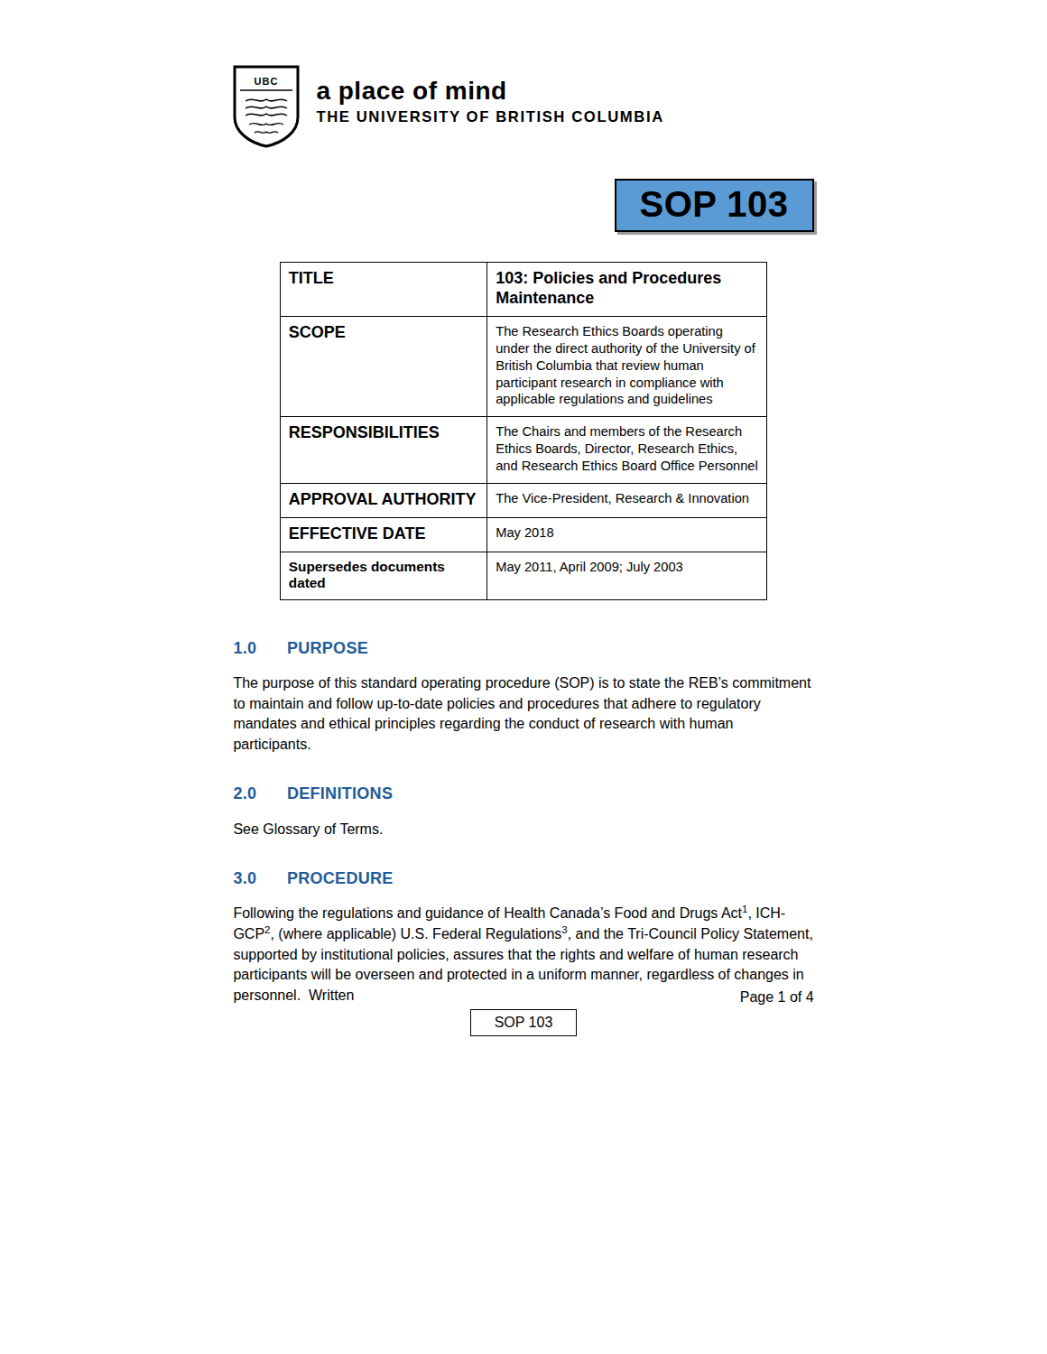UBC
a place of mind
The University of British Columbia
SOP 103
| TITLE | 103: Policies and Procedures Maintenance |
| SCOPE | The Research Ethics Boards operating under the direct authority of the University of British Columbia that review human participant research in compliance with applicable regulations and guidelines |
| RESPONSIBILITIES | The Chairs and members of the Research Ethics Boards, Director, Research Ethics, and Research Ethics Board Office Personnel |
| APPROVAL AUTHORITY | The Vice-President, Research & Innovation |
| EFFECTIVE DATE | May 2018 |
| Supersedes documents dated | May 2011, April 2009; July 2003 |
1.0 PURPOSE
The purpose of this standard operating procedure (SOP) is to state the REB’s commitment to maintain and follow up-to-date policies and procedures that adhere to regulatory mandates and ethical principles regarding the conduct of research with human participants.
2.0 DEFINITIONS
See Glossary of Terms.
3.0 PROCEDURE
Following the regulations and guidance of Health Canada’s Food and Drugs Act1, ICH-GCP2, (where applicable) U.S. Federal Regulations3, and the Tri-Council Policy Statement, supported by institutional policies, assures that the rights and welfare of human research participants will be overseen and protected in a uniform manner, regardless of changes in personnel. Written
Page 1 of 4
SOP 103